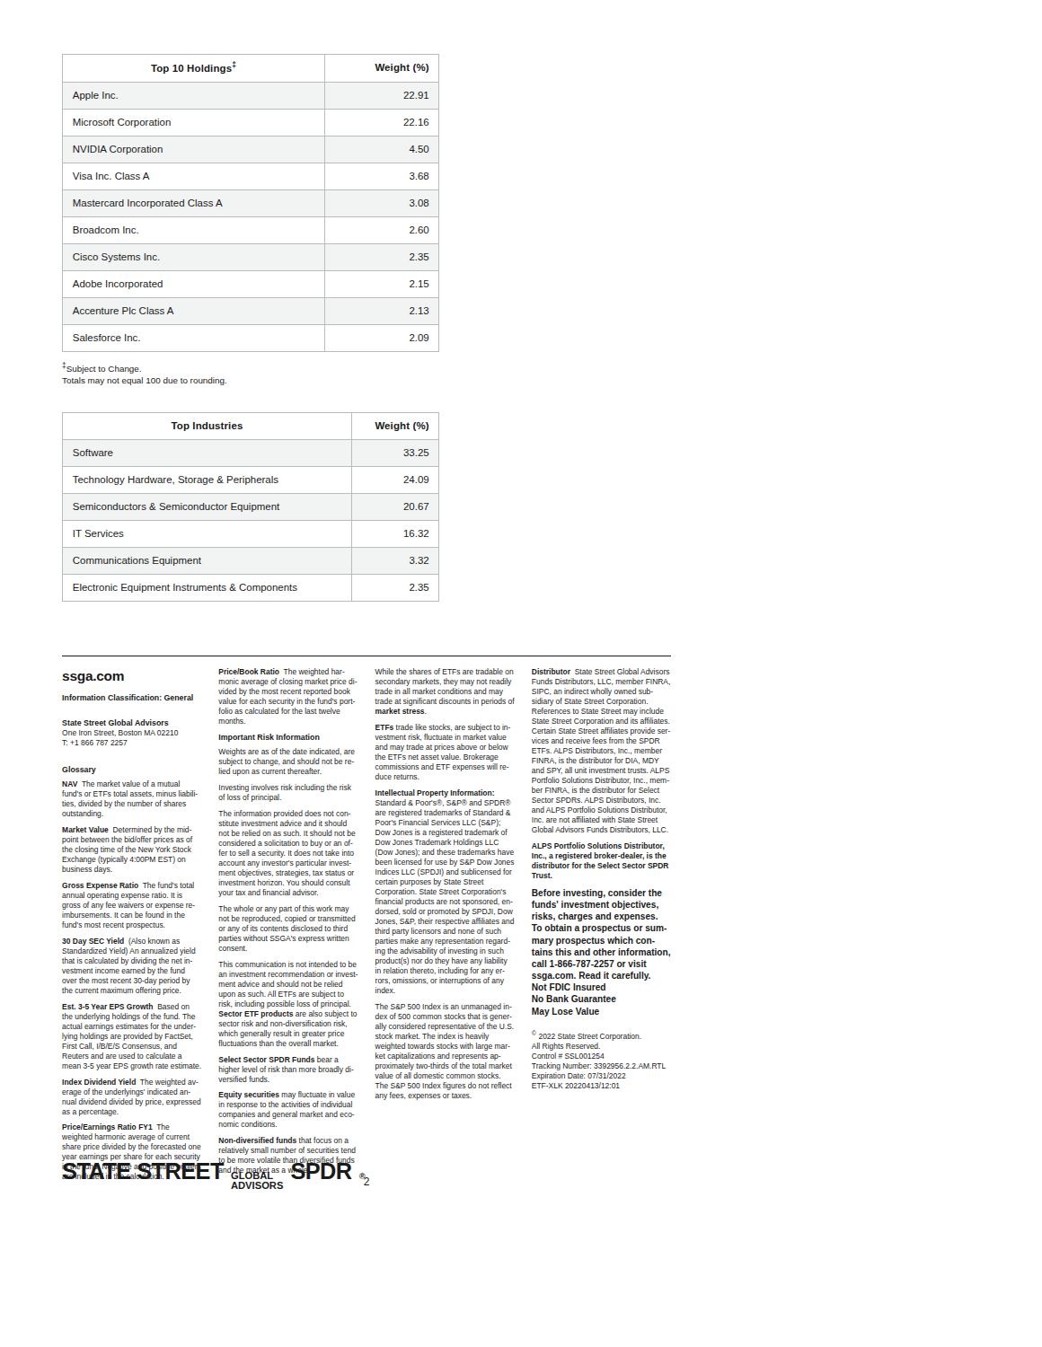| Top 10 Holdings ‡ | Weight (%) |
| --- | --- |
| Apple Inc. | 22.91 |
| Microsoft Corporation | 22.16 |
| NVIDIA Corporation | 4.50 |
| Visa Inc. Class A | 3.68 |
| Mastercard Incorporated Class A | 3.08 |
| Broadcom Inc. | 2.60 |
| Cisco Systems Inc. | 2.35 |
| Adobe Incorporated | 2.15 |
| Accenture Plc Class A | 2.13 |
| Salesforce Inc. | 2.09 |
‡Subject to Change.
Totals may not equal 100 due to rounding.
| Top Industries | Weight (%) |
| --- | --- |
| Software | 33.25 |
| Technology Hardware, Storage & Peripherals | 24.09 |
| Semiconductors & Semiconductor Equipment | 20.67 |
| IT Services | 16.32 |
| Communications Equipment | 3.32 |
| Electronic Equipment Instruments & Components | 2.35 |
ssga.com
Information Classification: General
State Street Global Advisors
One Iron Street, Boston MA 02210
T: +1 866 787 2257
Glossary
NAV The market value of a mutual fund's or ETFs total assets, minus liabilities, divided by the number of shares outstanding.
Market Value Determined by the midpoint between the bid/offer prices as of the closing time of the New York Stock Exchange (typically 4:00PM EST) on business days.
Gross Expense Ratio The fund's total annual operating expense ratio. It is gross of any fee waivers or expense reimbursements. It can be found in the fund's most recent prospectus.
30 Day SEC Yield (Also known as Standardized Yield) An annualized yield that is calculated by dividing the net investment income earned by the fund over the most recent 30-day period by the current maximum offering price.
Est. 3-5 Year EPS Growth Based on the underlying holdings of the fund. The actual earnings estimates for the underlying holdings are provided by FactSet, First Call, I/B/E/S Consensus, and Reuters and are used to calculate a mean 3-5 year EPS growth rate estimate.
Index Dividend Yield The weighted average of the underlyings' indicated annual dividend divided by price, expressed as a percentage.
Price/Earnings Ratio FY1 The weighted harmonic average of current share price divided by the forecasted one year earnings per share for each security in the fund. Negative and positive outliers are included in the calculation.
Price/Book Ratio The weighted harmonic average of closing market price divided by the most recent reported book value for each security in the fund's portfolio as calculated for the last twelve months.
Important Risk Information
Weights are as of the date indicated, are subject to change, and should not be relied upon as current thereafter.
Investing involves risk including the risk of loss of principal.
The information provided does not constitute investment advice and it should not be relied on as such. It should not be considered a solicitation to buy or an offer to sell a security. It does not take into account any investor's particular investment objectives, strategies, tax status or investment horizon. You should consult your tax and financial advisor.
The whole or any part of this work may not be reproduced, copied or transmitted or any of its contents disclosed to third parties without SSGA's express written consent.
This communication is not intended to be an investment recommendation or investment advice and should not be relied upon as such. All ETFs are subject to risk, including possible loss of principal. Sector ETF products are also subject to sector risk and non-diversification risk, which generally result in greater price fluctuations than the overall market.
Select Sector SPDR Funds bear a higher level of risk than more broadly diversified funds.
Equity securities may fluctuate in value in response to the activities of individual companies and general market and economic conditions.
Non-diversified funds that focus on a relatively small number of securities tend to be more volatile than diversified funds and the market as a whole.
While the shares of ETFs are tradable on secondary markets, they may not readily trade in all market conditions and may trade at significant discounts in periods of market stress.
ETFs trade like stocks, are subject to investment risk, fluctuate in market value and may trade at prices above or below the ETFs net asset value. Brokerage commissions and ETF expenses will reduce returns.
Intellectual Property Information: Standard & Poor's®, S&P® and SPDR® are registered trademarks of Standard & Poor's Financial Services LLC (S&P); Dow Jones is a registered trademark of Dow Jones Trademark Holdings LLC (Dow Jones); and these trademarks have been licensed for use by S&P Dow Jones Indices LLC (SPDJI) and sublicensed for certain purposes by State Street Corporation. State Street Corporation's financial products are not sponsored, endorsed, sold or promoted by SPDJI, Dow Jones, S&P, their respective affiliates and third party licensors and none of such parties make any representation regarding the advisability of investing in such product(s) nor do they have any liability in relation thereto, including for any errors, omissions, or interruptions of any index.
The S&P 500 Index is an unmanaged index of 500 common stocks that is generally considered representative of the U.S. stock market. The index is heavily weighted towards stocks with large market capitalizations and represents approximately two-thirds of the total market value of all domestic common stocks. The S&P 500 Index figures do not reflect any fees, expenses or taxes.
Distributor State Street Global Advisors Funds Distributors, LLC, member FINRA, SIPC, an indirect wholly owned subsidiary of State Street Corporation. References to State Street may include State Street Corporation and its affiliates. Certain State Street affiliates provide services and receive fees from the SPDR ETFs. ALPS Distributors, Inc., member FINRA, is the distributor for DIA, MDY and SPY, all unit investment trusts. ALPS Portfolio Solutions Distributor, Inc., member FINRA, is the distributor for Select Sector SPDRs. ALPS Distributors, Inc. and ALPS Portfolio Solutions Distributor, Inc. are not affiliated with State Street Global Advisors Funds Distributors, LLC.
ALPS Portfolio Solutions Distributor, Inc., a registered broker-dealer, is the distributor for the Select Sector SPDR Trust.
Before investing, consider the funds' investment objectives, risks, charges and expenses. To obtain a prospectus or summary prospectus which contains this and other information, call 1-866-787-2257 or visit ssga.com. Read it carefully.
Not FDIC Insured
No Bank Guarantee
May Lose Value
© 2022 State Street Corporation.
All Rights Reserved.
Control # SSL001254
Tracking Number: 3392956.2.2.AM.RTL
Expiration Date: 07/31/2022
ETF-XLK 20220413/12:01
STATE STREET GLOBAL
ADVISORS SPDR ®
2